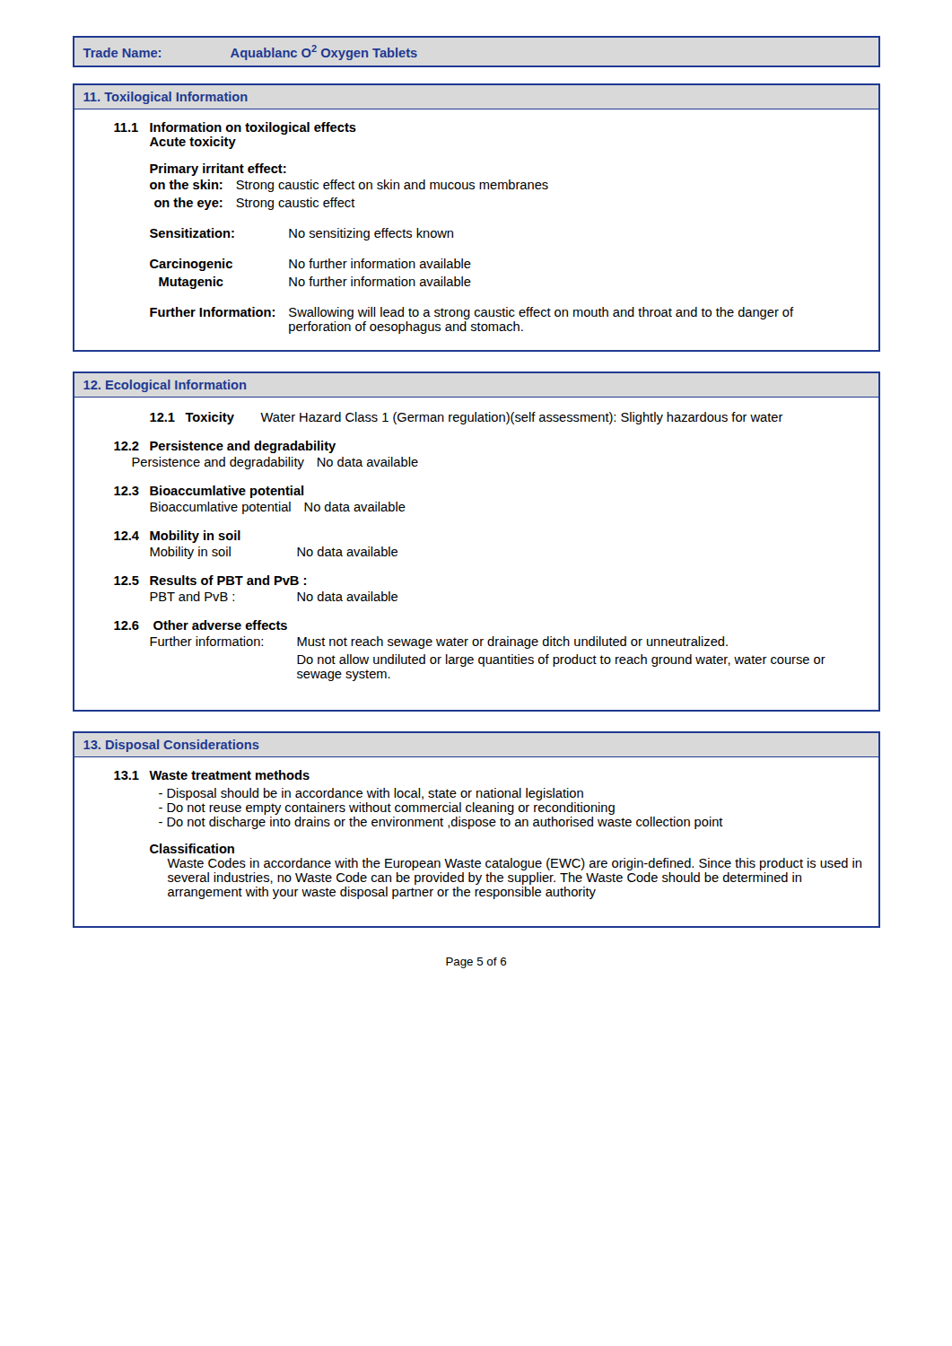Trade Name: Aquablanc O2 Oxygen Tablets
11. Toxilogical Information
11.1 Information on toxilogical effects
Acute toxicity
Primary irritant effect:
| on the skin: | Strong caustic effect on skin and mucous membranes |
| on the eye: | Strong caustic effect |
| Sensitization: | No sensitizing effects known |
| Carcinogenic | No further information available |
| Mutagenic | No further information available |
| Further Information: | Swallowing will lead to a strong caustic effect on mouth and throat and to the danger of perforation of oesophagus and stomach. |
12. Ecological Information
| 12.1 Toxicity | Water Hazard Class 1 (German regulation)(self assessment): Slightly hazardous for water |
12.2 Persistence and degradability
| Persistence and degradability | No data available |
12.3 Bioaccumlative potential
| Bioaccumlative potential | No data available |
12.4 Mobility in soil
| Mobility in soil | No data available |
12.5 Results of PBT and PvB :
| PBT and PvB : | No data available |
12.6 Other adverse effects
| Further information: | Must not reach sewage water or drainage ditch undiluted or unneutralized. |
| | Do not allow undiluted or large quantities of product to reach ground water, water course or sewage system. |
13. Disposal Considerations
13.1 Waste treatment methods
Disposal should be in accordance with local, state or national legislation
Do not reuse empty containers without commercial cleaning or reconditioning
Do not discharge into drains or the environment ,dispose to an authorised waste collection point
Classification
Waste Codes in accordance with the European Waste catalogue (EWC) are origin-defined. Since this product is used in several industries, no Waste Code can be provided by the supplier. The Waste Code should be determined in arrangement with your waste disposal partner or the responsible authority
Page 5 of 6